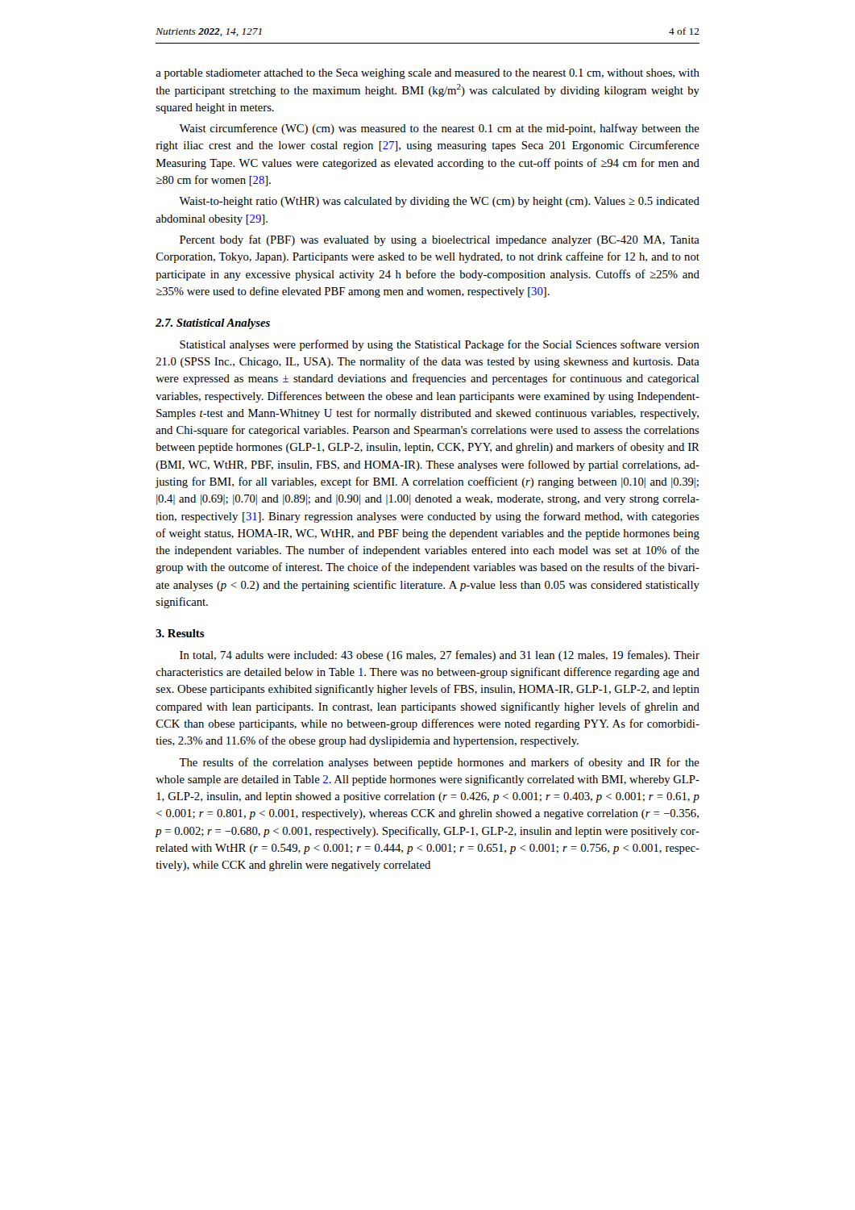Nutrients 2022, 14, 1271 4 of 12
a portable stadiometer attached to the Seca weighing scale and measured to the nearest 0.1 cm, without shoes, with the participant stretching to the maximum height. BMI (kg/m2) was calculated by dividing kilogram weight by squared height in meters.
Waist circumference (WC) (cm) was measured to the nearest 0.1 cm at the mid-point, halfway between the right iliac crest and the lower costal region [27], using measuring tapes Seca 201 Ergonomic Circumference Measuring Tape. WC values were categorized as elevated according to the cut-off points of ≥94 cm for men and ≥80 cm for women [28].
Waist-to-height ratio (WtHR) was calculated by dividing the WC (cm) by height (cm). Values ≥ 0.5 indicated abdominal obesity [29].
Percent body fat (PBF) was evaluated by using a bioelectrical impedance analyzer (BC-420 MA, Tanita Corporation, Tokyo, Japan). Participants were asked to be well hydrated, to not drink caffeine for 12 h, and to not participate in any excessive physical activity 24 h before the body-composition analysis. Cutoffs of ≥25% and ≥35% were used to define elevated PBF among men and women, respectively [30].
2.7. Statistical Analyses
Statistical analyses were performed by using the Statistical Package for the Social Sciences software version 21.0 (SPSS Inc., Chicago, IL, USA). The normality of the data was tested by using skewness and kurtosis. Data were expressed as means ± standard deviations and frequencies and percentages for continuous and categorical variables, respectively. Differences between the obese and lean participants were examined by using Independent-Samples t-test and Mann-Whitney U test for normally distributed and skewed continuous variables, respectively, and Chi-square for categorical variables. Pearson and Spearman's correlations were used to assess the correlations between peptide hormones (GLP-1, GLP-2, insulin, leptin, CCK, PYY, and ghrelin) and markers of obesity and IR (BMI, WC, WtHR, PBF, insulin, FBS, and HOMA-IR). These analyses were followed by partial correlations, adjusting for BMI, for all variables, except for BMI. A correlation coefficient (r) ranging between |0.10| and |0.39|; |0.4| and |0.69|; |0.70| and |0.89|; and |0.90| and |1.00| denoted a weak, moderate, strong, and very strong correlation, respectively [31]. Binary regression analyses were conducted by using the forward method, with categories of weight status, HOMA-IR, WC, WtHR, and PBF being the dependent variables and the peptide hormones being the independent variables. The number of independent variables entered into each model was set at 10% of the group with the outcome of interest. The choice of the independent variables was based on the results of the bivariate analyses (p < 0.2) and the pertaining scientific literature. A p-value less than 0.05 was considered statistically significant.
3. Results
In total, 74 adults were included: 43 obese (16 males, 27 females) and 31 lean (12 males, 19 females). Their characteristics are detailed below in Table 1. There was no between-group significant difference regarding age and sex. Obese participants exhibited significantly higher levels of FBS, insulin, HOMA-IR, GLP-1, GLP-2, and leptin compared with lean participants. In contrast, lean participants showed significantly higher levels of ghrelin and CCK than obese participants, while no between-group differences were noted regarding PYY. As for comorbidities, 2.3% and 11.6% of the obese group had dyslipidemia and hypertension, respectively.
The results of the correlation analyses between peptide hormones and markers of obesity and IR for the whole sample are detailed in Table 2. All peptide hormones were significantly correlated with BMI, whereby GLP-1, GLP-2, insulin, and leptin showed a positive correlation (r = 0.426, p < 0.001; r = 0.403, p < 0.001; r = 0.61, p < 0.001; r = 0.801, p < 0.001, respectively), whereas CCK and ghrelin showed a negative correlation (r = −0.356, p = 0.002; r = −0.680, p < 0.001, respectively). Specifically, GLP-1, GLP-2, insulin and leptin were positively correlated with WtHR (r = 0.549, p < 0.001; r = 0.444, p < 0.001; r = 0.651, p < 0.001; r = 0.756, p < 0.001, respectively), while CCK and ghrelin were negatively correlated